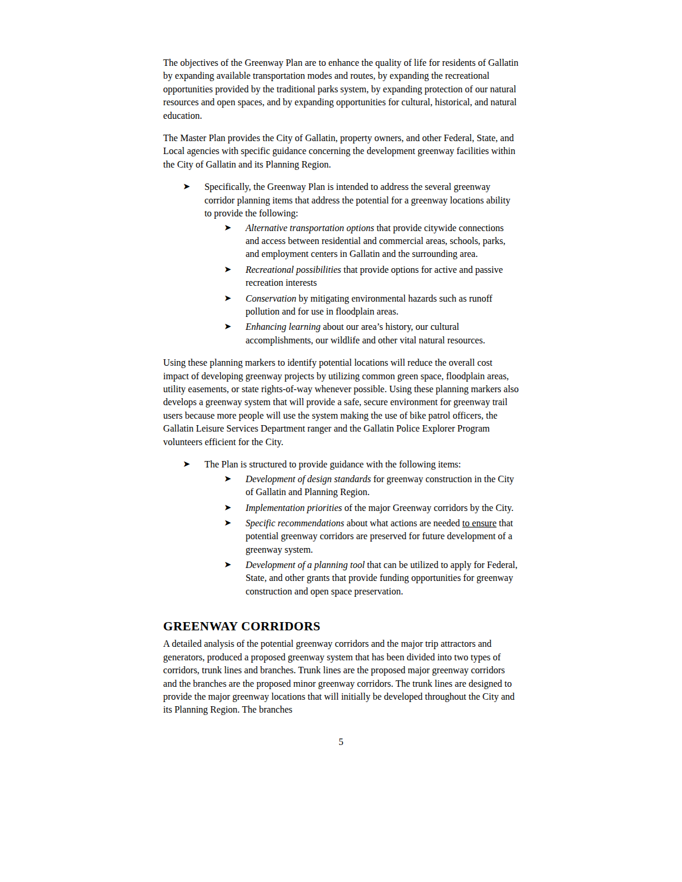The objectives of the Greenway Plan are to enhance the quality of life for residents of Gallatin by expanding available transportation modes and routes, by expanding the recreational opportunities provided by the traditional parks system, by expanding protection of our natural resources and open spaces, and by expanding opportunities for cultural, historical, and natural education.
The Master Plan provides the City of Gallatin, property owners, and other Federal, State, and Local agencies with specific guidance concerning the development greenway facilities within the City of Gallatin and its Planning Region.
Specifically, the Greenway Plan is intended to address the several greenway corridor planning items that address the potential for a greenway locations ability to provide the following:
Alternative transportation options that provide citywide connections and access between residential and commercial areas, schools, parks, and employment centers in Gallatin and the surrounding area.
Recreational possibilities that provide options for active and passive recreation interests
Conservation by mitigating environmental hazards such as runoff pollution and for use in floodplain areas.
Enhancing learning about our area’s history, our cultural accomplishments, our wildlife and other vital natural resources.
Using these planning markers to identify potential locations will reduce the overall cost impact of developing greenway projects by utilizing common green space, floodplain areas, utility easements, or state rights-of-way whenever possible. Using these planning markers also develops a greenway system that will provide a safe, secure environment for greenway trail users because more people will use the system making the use of bike patrol officers, the Gallatin Leisure Services Department ranger and the Gallatin Police Explorer Program volunteers efficient for the City.
The Plan is structured to provide guidance with the following items:
Development of design standards for greenway construction in the City of Gallatin and Planning Region.
Implementation priorities of the major Greenway corridors by the City.
Specific recommendations about what actions are needed to ensure that potential greenway corridors are preserved for future development of a greenway system.
Development of a planning tool that can be utilized to apply for Federal, State, and other grants that provide funding opportunities for greenway construction and open space preservation.
GREENWAY CORRIDORS
A detailed analysis of the potential greenway corridors and the major trip attractors and generators, produced a proposed greenway system that has been divided into two types of corridors, trunk lines and branches. Trunk lines are the proposed major greenway corridors and the branches are the proposed minor greenway corridors. The trunk lines are designed to provide the major greenway locations that will initially be developed throughout the City and its Planning Region. The branches
5